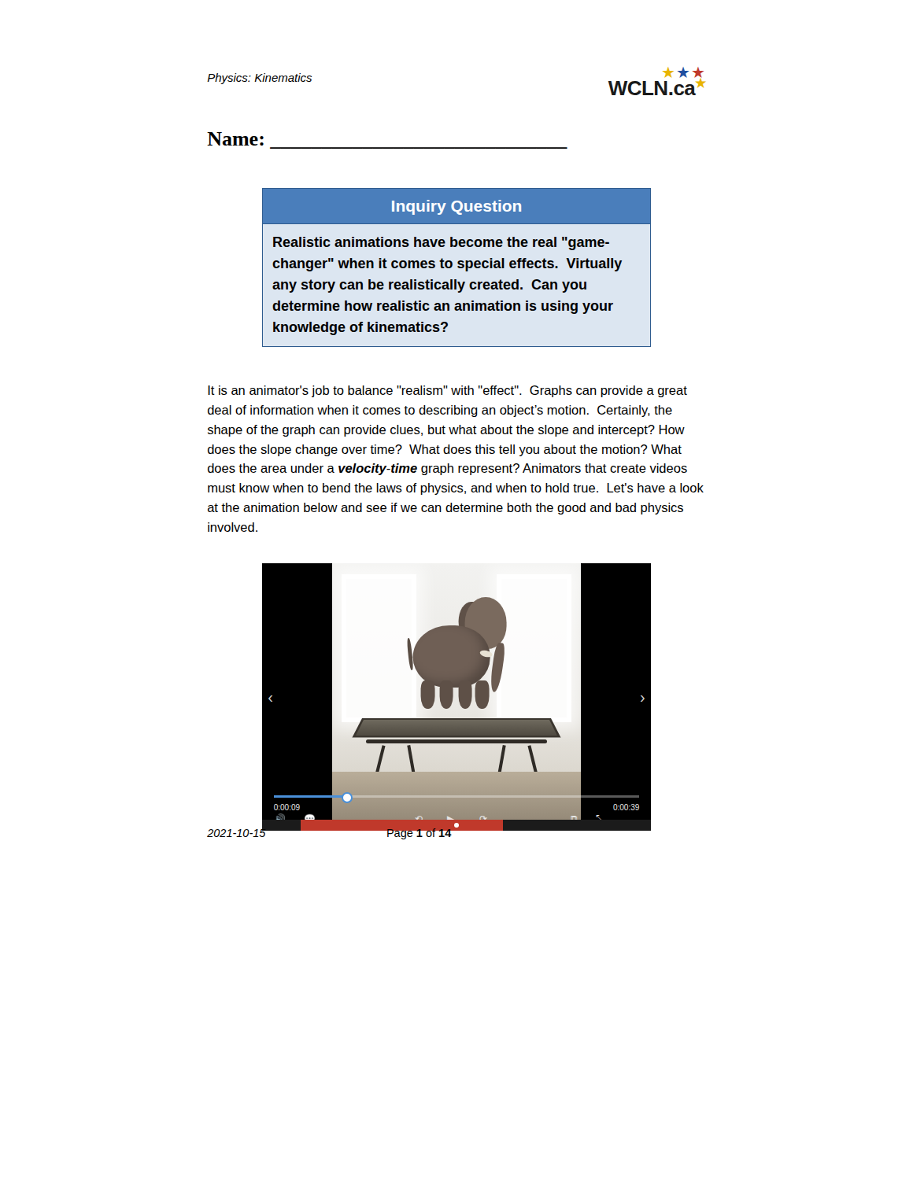Physics: Kinematics
★★★
WCLN. ca★
Name: _____________________________
| Inquiry Question |
| --- |
| Realistic animations have become the real "game-changer" when it comes to special effects. Virtually any story can be realistically created. Can you determine how realistic an animation is using your knowledge of kinematics? |
It is an animator's job to balance "realism" with "effect". Graphs can provide a great deal of information when it comes to describing an object’s motion. Certainly, the shape of the graph can provide clues, but what about the slope and intercept? How does the slope change over time? What does this tell you about the motion? What does the area under a velocity-time graph represent? Animators that create videos must know when to bend the laws of physics, and when to hold true. Let's have a look at the animation below and see if we can determine both the good and bad physics involved.
‹ › ↰
0:00:09
0:00:39
🔊 💬
⟲ ▶ ⟳
⧉ ⤡ ⋯
2021-10-15 Page 1 of 14